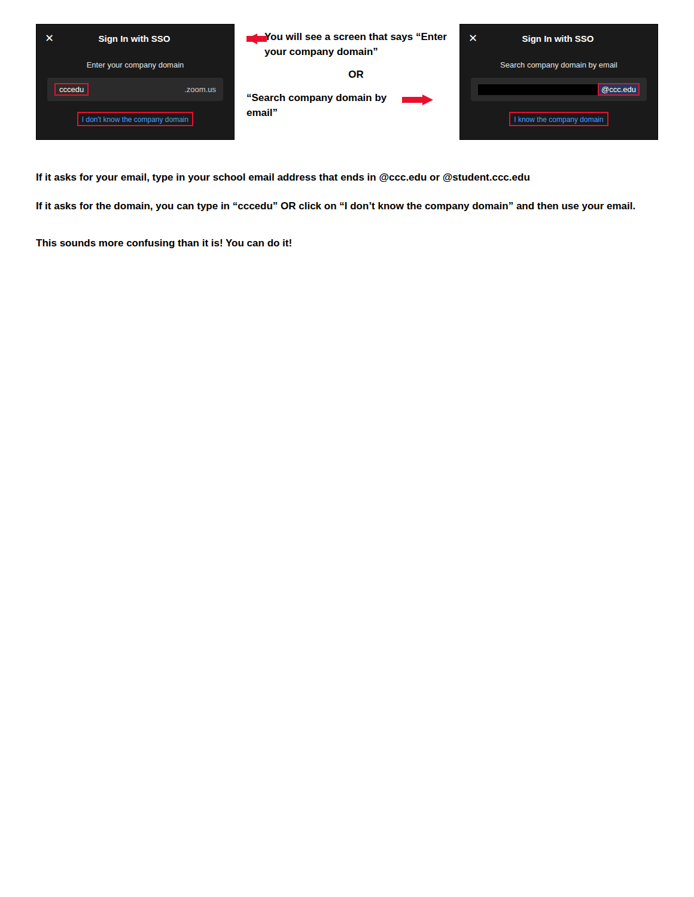✕ Sign In with SSO
Enter your company domain
cccedu .zoom.us
I don't know the company domain
You will see a screen that says “Enter your company domain”
OR
“Search company domain by email”
✕ Sign In with SSO
Search company domain by email
@ccc.edu
I know the company domain
If it asks for your email, type in your school email address that ends in @ccc.edu or @student.ccc.edu
If it asks for the domain, you can type in “cccedu” OR click on “I don’t know the company domain” and then use your email.
This sounds more confusing than it is! You can do it!